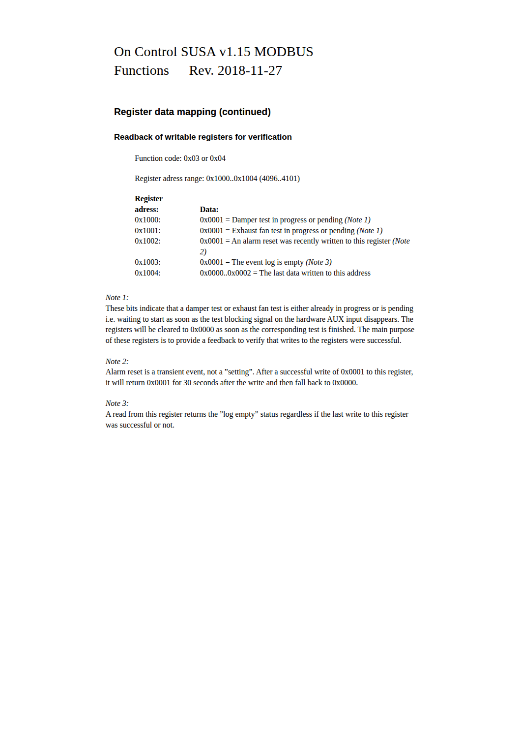On Control SUSA v1.15 MODBUS FunctionsRev. 2018-11-27
Register data mapping (continued)
Readback of writable registers for verification
Function code: 0x03 or 0x04
Register adress range: 0x1000..0x1004 (4096..4101)
Register
| adress: | Data: |
| 0x1000: | 0x0001 = Damper test in progress or pending (Note 1) |
| 0x1001: | 0x0001 = Exhaust fan test in progress or pending (Note 1) |
| 0x1002: | 0x0001 = An alarm reset was recently written to this register (Note 2) |
| 0x1003: | 0x0001 = The event log is empty (Note 3) |
| 0x1004: | 0x0000..0x0002 = The last data written to this address |
Note 1:
These bits indicate that a damper test or exhaust fan test is either already in progress or is pending i.e. waiting to start as soon as the test blocking signal on the hardware AUX input disappears. The registers will be cleared to 0x0000 as soon as the corresponding test is finished. The main purpose of these registers is to provide a feedback to verify that writes to the registers were successful.
Note 2:
Alarm reset is a transient event, not a ”setting”. After a successful write of 0x0001 to this register, it will return 0x0001 for 30 seconds after the write and then fall back to 0x0000.
Note 3:
A read from this register returns the ”log empty” status regardless if the last write to this register was successful or not.